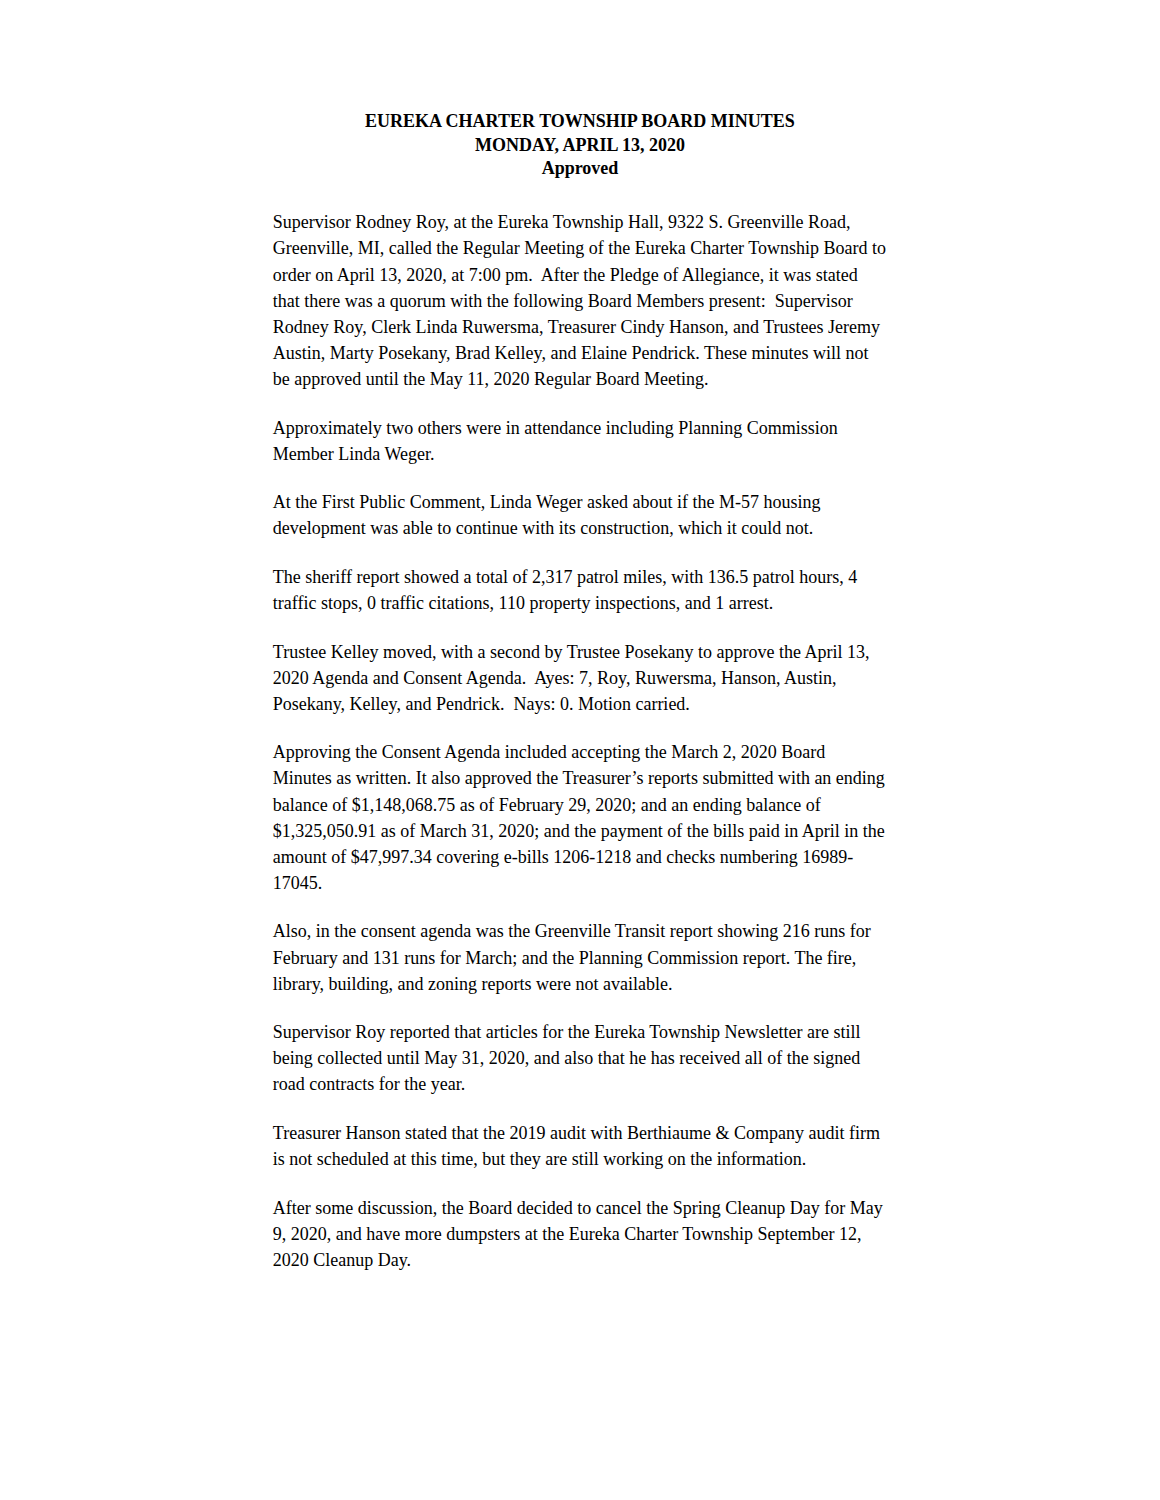EUREKA CHARTER TOWNSHIP BOARD MINUTES MONDAY, APRIL 13, 2020 Approved
Supervisor Rodney Roy, at the Eureka Township Hall, 9322 S. Greenville Road, Greenville, MI, called the Regular Meeting of the Eureka Charter Township Board to order on April 13, 2020, at 7:00 pm. After the Pledge of Allegiance, it was stated that there was a quorum with the following Board Members present: Supervisor Rodney Roy, Clerk Linda Ruwersma, Treasurer Cindy Hanson, and Trustees Jeremy Austin, Marty Posekany, Brad Kelley, and Elaine Pendrick. These minutes will not be approved until the May 11, 2020 Regular Board Meeting.
Approximately two others were in attendance including Planning Commission Member Linda Weger.
At the First Public Comment, Linda Weger asked about if the M-57 housing development was able to continue with its construction, which it could not.
The sheriff report showed a total of 2,317 patrol miles, with 136.5 patrol hours, 4 traffic stops, 0 traffic citations, 110 property inspections, and 1 arrest.
Trustee Kelley moved, with a second by Trustee Posekany to approve the April 13, 2020 Agenda and Consent Agenda. Ayes: 7, Roy, Ruwersma, Hanson, Austin, Posekany, Kelley, and Pendrick. Nays: 0. Motion carried.
Approving the Consent Agenda included accepting the March 2, 2020 Board Minutes as written. It also approved the Treasurer’s reports submitted with an ending balance of $1,148,068.75 as of February 29, 2020; and an ending balance of $1,325,050.91 as of March 31, 2020; and the payment of the bills paid in April in the amount of $47,997.34 covering e-bills 1206-1218 and checks numbering 16989-17045.
Also, in the consent agenda was the Greenville Transit report showing 216 runs for February and 131 runs for March; and the Planning Commission report. The fire, library, building, and zoning reports were not available.
Supervisor Roy reported that articles for the Eureka Township Newsletter are still being collected until May 31, 2020, and also that he has received all of the signed road contracts for the year.
Treasurer Hanson stated that the 2019 audit with Berthiaume & Company audit firm is not scheduled at this time, but they are still working on the information.
After some discussion, the Board decided to cancel the Spring Cleanup Day for May 9, 2020, and have more dumpsters at the Eureka Charter Township September 12, 2020 Cleanup Day.